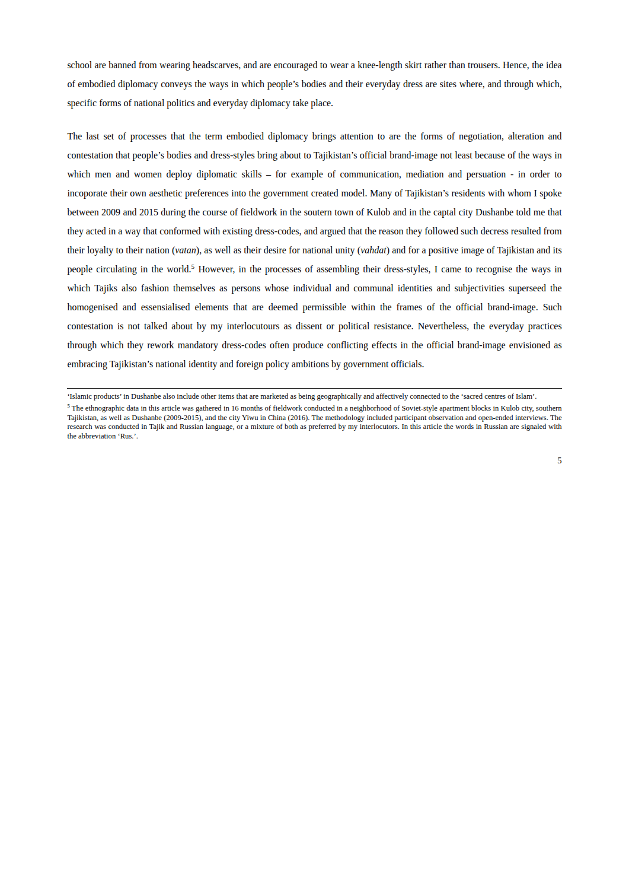school are banned from wearing headscarves, and are encouraged to wear a knee-length skirt rather than trousers. Hence, the idea of embodied diplomacy conveys the ways in which people’s bodies and their everyday dress are sites where, and through which, specific forms of national politics and everyday diplomacy take place.
The last set of processes that the term embodied diplomacy brings attention to are the forms of negotiation, alteration and contestation that people’s bodies and dress-styles bring about to Tajikistan’s official brand-image not least because of the ways in which men and women deploy diplomatic skills – for example of communication, mediation and persuation - in order to incoporate their own aesthetic preferences into the government created model. Many of Tajikistan’s residents with whom I spoke between 2009 and 2015 during the course of fieldwork in the soutern town of Kulob and in the captal city Dushanbe told me that they acted in a way that conformed with existing dress-codes, and argued that the reason they followed such decress resulted from their loyalty to their nation (vatan), as well as their desire for national unity (vahdat) and for a positive image of Tajikistan and its people circulating in the world.5 However, in the processes of assembling their dress-styles, I came to recognise the ways in which Tajiks also fashion themselves as persons whose individual and communal identities and subjectivities superseed the homogenised and essensialised elements that are deemed permissible within the frames of the official brand-image. Such contestation is not talked about by my interlocutours as dissent or political resistance. Nevertheless, the everyday practices through which they rework mandatory dress-codes often produce conflicting effects in the official brand-image envisioned as embracing Tajikistan’s national identity and foreign policy ambitions by government officials.
‘Islamic products’ in Dushanbe also include other items that are marketed as being geographically and affectively connected to the ‘sacred centres of Islam’.
5 The ethnographic data in this article was gathered in 16 months of fieldwork conducted in a neighborhood of Soviet-style apartment blocks in Kulob city, southern Tajikistan, as well as Dushanbe (2009-2015), and the city Yiwu in China (2016). The methodology included participant observation and open-ended interviews. The research was conducted in Tajik and Russian language, or a mixture of both as preferred by my interlocutors. In this article the words in Russian are signaled with the abbreviation ‘Rus.’.
5